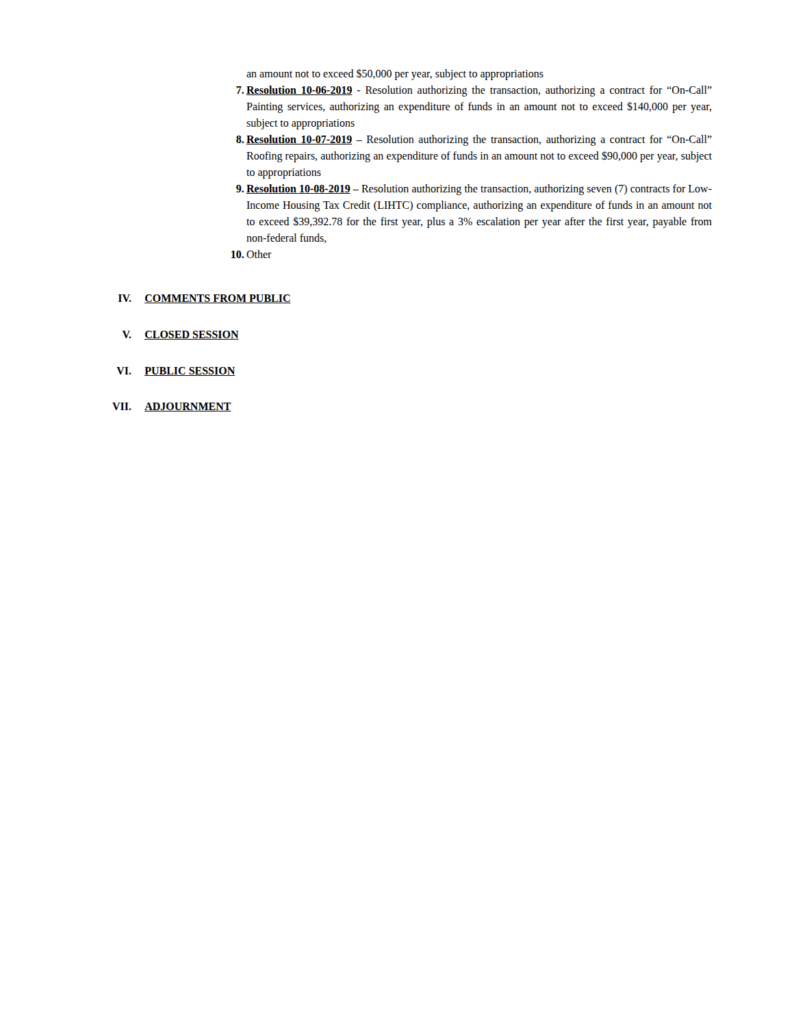an amount not to exceed $50,000 per year, subject to appropriations
Resolution 10-06-2019 - Resolution authorizing the transaction, authorizing a contract for “On-Call” Painting services, authorizing an expenditure of funds in an amount not to exceed $140,000 per year, subject to appropriations
Resolution 10-07-2019 – Resolution authorizing the transaction, authorizing a contract for “On-Call” Roofing repairs, authorizing an expenditure of funds in an amount not to exceed $90,000 per year, subject to appropriations
Resolution 10-08-2019 – Resolution authorizing the transaction, authorizing seven (7) contracts for Low-Income Housing Tax Credit (LIHTC) compliance, authorizing an expenditure of funds in an amount not to exceed $39,392.78 for the first year, plus a 3% escalation per year after the first year, payable from non-federal funds,
Other
IV. COMMENTS FROM PUBLIC
V. CLOSED SESSION
VI. PUBLIC SESSION
VII. ADJOURNMENT